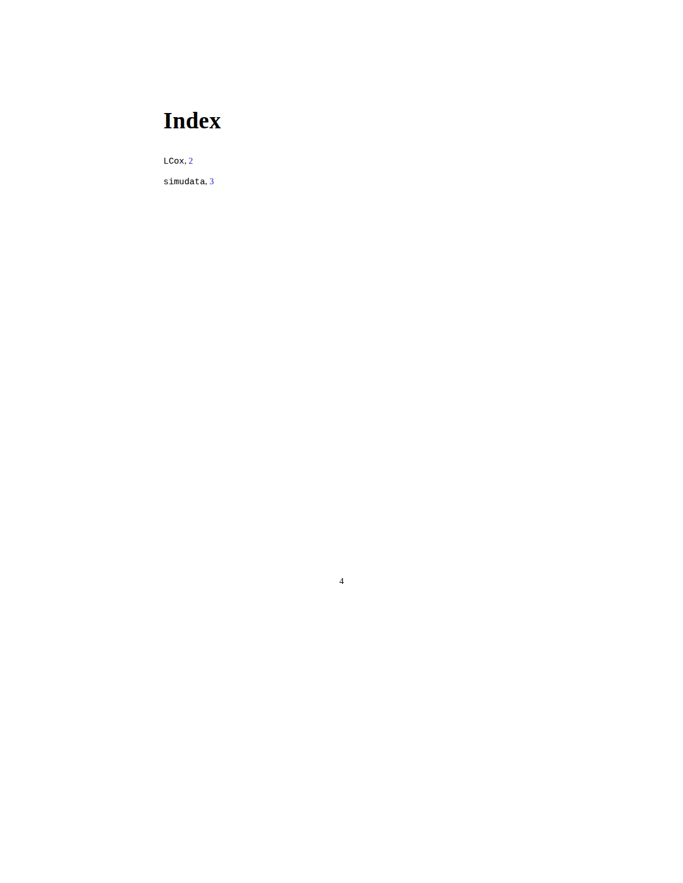Index
LCox, 2
simudata, 3
4